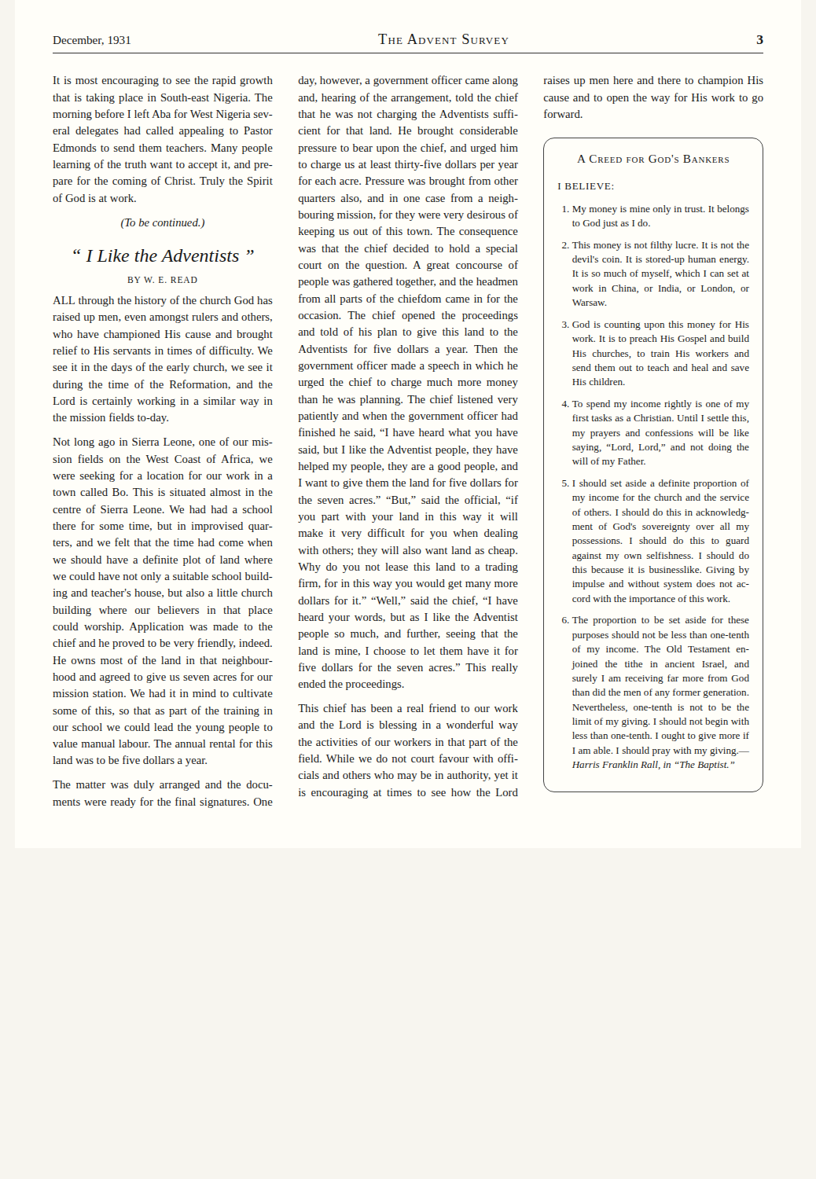December, 1931 The Advent Survey 3
It is most encouraging to see the rapid growth that is taking place in South-east Nigeria. The morning before I left Aba for West Nigeria several delegates had called appealing to Pastor Edmonds to send them teachers. Many people learning of the truth want to accept it, and prepare for the coming of Christ. Truly the Spirit of God is at work.
(To be continued.)
“ I Like the Adventists ”
By W. E. Read
ALL through the history of the church God has raised up men, even amongst rulers and others, who have championed His cause and brought relief to His servants in times of difficulty. We see it in the days of the early church, we see it during the time of the Reformation, and the Lord is certainly working in a similar way in the mission fields to-day.
Not long ago in Sierra Leone, one of our mission fields on the West Coast of Africa, we were seeking for a location for our work in a town called Bo. This is situated almost in the centre of Sierra Leone. We had had a school there for some time, but in improvised quarters, and we felt that the time had come when we should have a definite plot of land where we could have not only a suitable school building and teacher's house, but also a little church building where our believers in that place could worship. Application was made to the chief and he proved to be very friendly, indeed. He owns most of the land in that neighbourhood and agreed to give us seven acres for our mission station. We had it in mind to cultivate some of this, so that as part of the training in our school we could lead the young people to value manual labour. The annual rental for this land was to be five dollars a year.
The matter was duly arranged and the documents were ready for the final signatures. One day, however, a government officer came along and, hearing of the arrangement, told the chief that he was not charging the Adventists sufficient for that land. He brought considerable pressure to bear upon the chief, and urged him to charge us at least thirty-five dollars per year for each acre. Pressure was brought from other quarters also, and in one case from a neighbouring mission, for they were very desirous of keeping us out of this town. The consequence was that the chief decided to hold a special court on the question. A great concourse of people was gathered together, and the headmen from all parts of the chiefdom came in for the occasion. The chief opened the proceedings and told of his plan to give this land to the Adventists for five dollars a year. Then the government officer made a speech in which he urged the chief to charge much more money than he was planning. The chief listened very patiently and when the government officer had finished he said, “I have heard what you have said, but I like the Adventist people, they have helped my people, they are a good people, and I want to give them the land for five dollars for the seven acres.” “But,” said the official, “if you part with your land in this way it will make it very difficult for you when dealing with others; they will also want land as cheap. Why do you not lease this land to a trading firm, for in this way you would get many more dollars for it.” “Well,” said the chief, “I have heard your words, but as I like the Adventist people so much, and further, seeing that the land is mine, I choose to let them have it for five dollars for the seven acres.” This really ended the proceedings.
This chief has been a real friend to our work and the Lord is blessing in a wonderful way the activities of our workers in that part of the field. While we do not court favour with officials and others who may be in authority, yet it is encouraging at times to see how the Lord raises up men here and there to champion His cause and to open the way for His work to go forward.
A Creed for God's Bankers
I BELIEVE:
My money is mine only in trust. It belongs to God just as I do.
This money is not filthy lucre. It is not the devil's coin. It is stored-up human energy. It is so much of myself, which I can set at work in China, or India, or London, or Warsaw.
God is counting upon this money for His work. It is to preach His Gospel and build His churches, to train His workers and send them out to teach and heal and save His children.
To spend my income rightly is one of my first tasks as a Christian. Until I settle this, my prayers and confessions will be like saying, “Lord, Lord,” and not doing the will of my Father.
I should set aside a definite proportion of my income for the church and the service of others. I should do this in acknowledgment of God's sovereignty over all my possessions. I should do this to guard against my own selfishness. I should do this because it is businesslike. Giving by impulse and without system does not accord with the importance of this work.
The proportion to be set aside for these purposes should not be less than one-tenth of my income. The Old Testament enjoined the tithe in ancient Israel, and surely I am receiving far more from God than did the men of any former generation. Nevertheless, one-tenth is not to be the limit of my giving. I should not begin with less than one-tenth. I ought to give more if I am able. I should pray with my giving.—Harris Franklin Rall, in “The Baptist.”